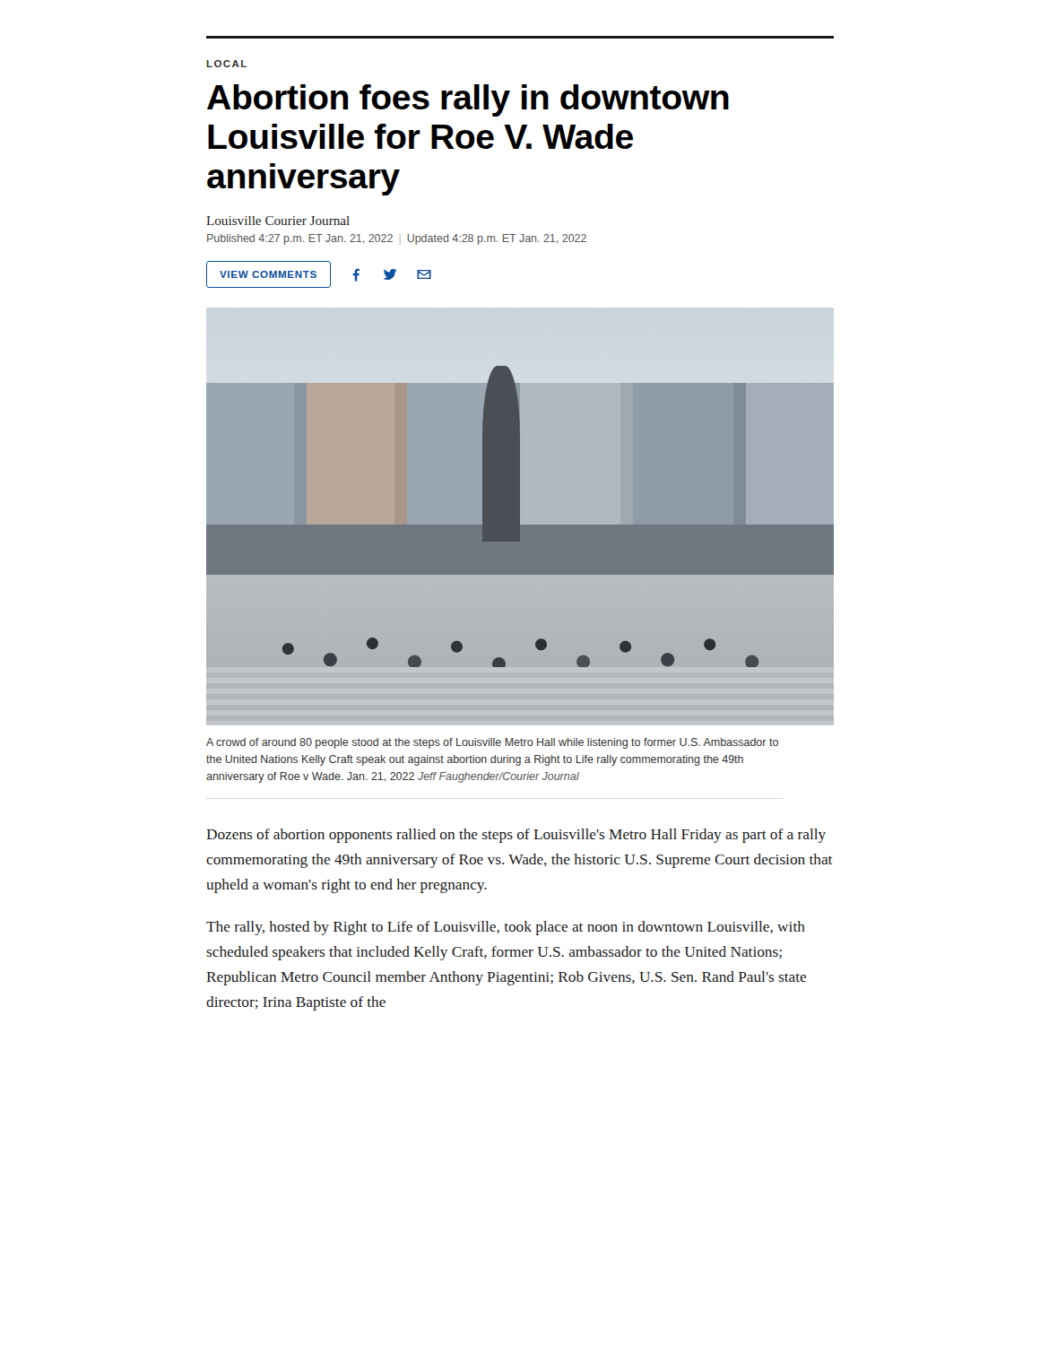Local
Abortion foes rally in downtown Louisville for Roe V. Wade anniversary
Louisville Courier Journal
Published 4:27 p.m. ET Jan. 21, 2022|Updated 4:28 p.m. ET Jan. 21, 2022
View Comments
A crowd of around 80 people stood at the steps of Louisville Metro Hall while listening to former U.S. Ambassador to the United Nations Kelly Craft speak out against abortion during a Right to Life rally commemorating the 49th anniversary of Roe v Wade. Jan. 21, 2022 Jeff Faughender/Courier Journal
Dozens of abortion opponents rallied on the steps of Louisville's Metro Hall Friday as part of a rally commemorating the 49th anniversary of Roe vs. Wade, the historic U.S. Supreme Court decision that upheld a woman's right to end her pregnancy.
The rally, hosted by Right to Life of Louisville, took place at noon in downtown Louisville, with scheduled speakers that included Kelly Craft, former U.S. ambassador to the United Nations; Republican Metro Council member Anthony Piagentini; Rob Givens, U.S. Sen. Rand Paul's state director; Irina Baptiste of the